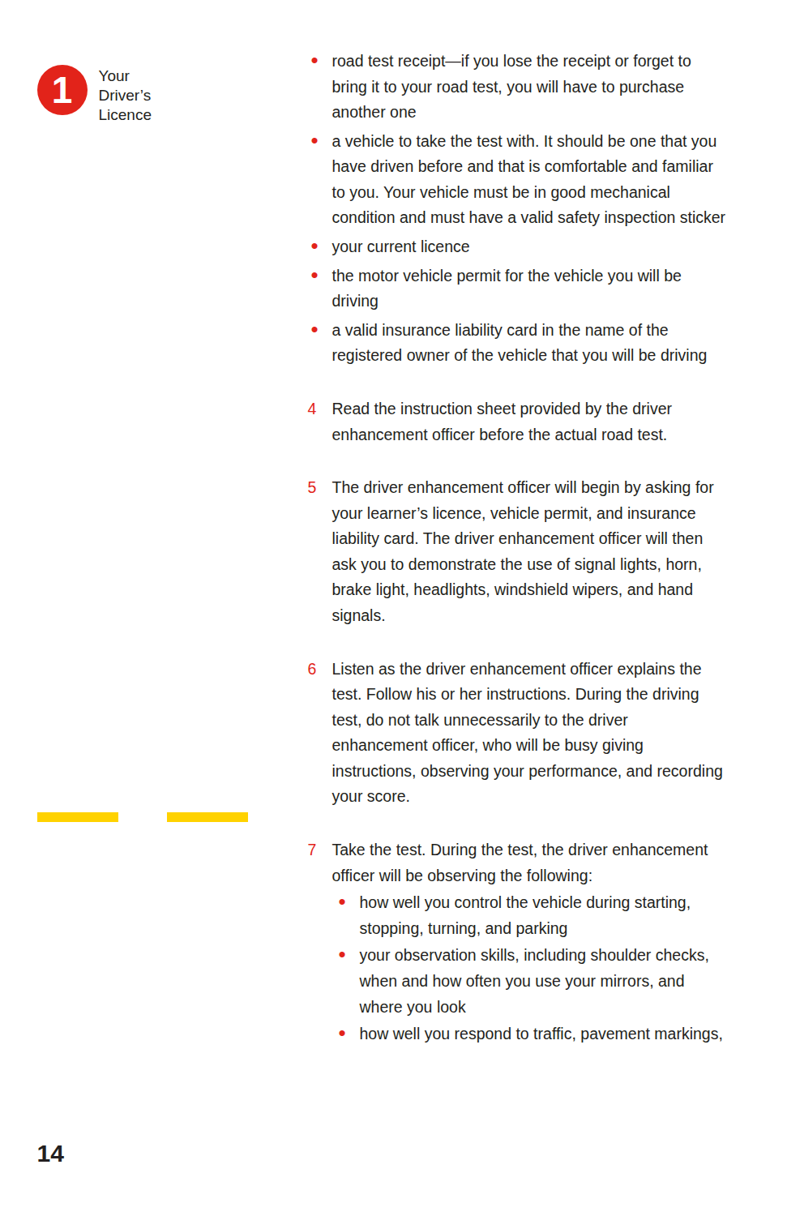1
Your
Driver’s
Licence
road test receipt—if you lose the receipt or forget to bring it to your road test, you will have to purchase another one
a vehicle to take the test with. It should be one that you have driven before and that is comfortable and familiar to you. Your vehicle must be in good mechanical condition and must have a valid safety inspection sticker
your current licence
the motor vehicle permit for the vehicle you will be driving
a valid insurance liability card in the name of the registered owner of the vehicle that you will be driving
Read the instruction sheet provided by the driver enhancement officer before the actual road test.
The driver enhancement officer will begin by asking for your learner’s licence, vehicle permit, and insurance liability card. The driver enhancement officer will then ask you to demonstrate the use of signal lights, horn, brake light, headlights, windshield wipers, and hand signals.
Listen as the driver enhancement officer explains the test. Follow his or her instructions. During the driving test, do not talk unnecessarily to the driver enhancement officer, who will be busy giving instructions, observing your performance, and recording your score.
Take the test. During the test, the driver enhancement officer will be observing the following:
how well you control the vehicle during starting, stopping, turning, and parking
your observation skills, including shoulder checks, when and how often you use your mirrors, and where you look
how well you respond to traffic, pavement markings,
14